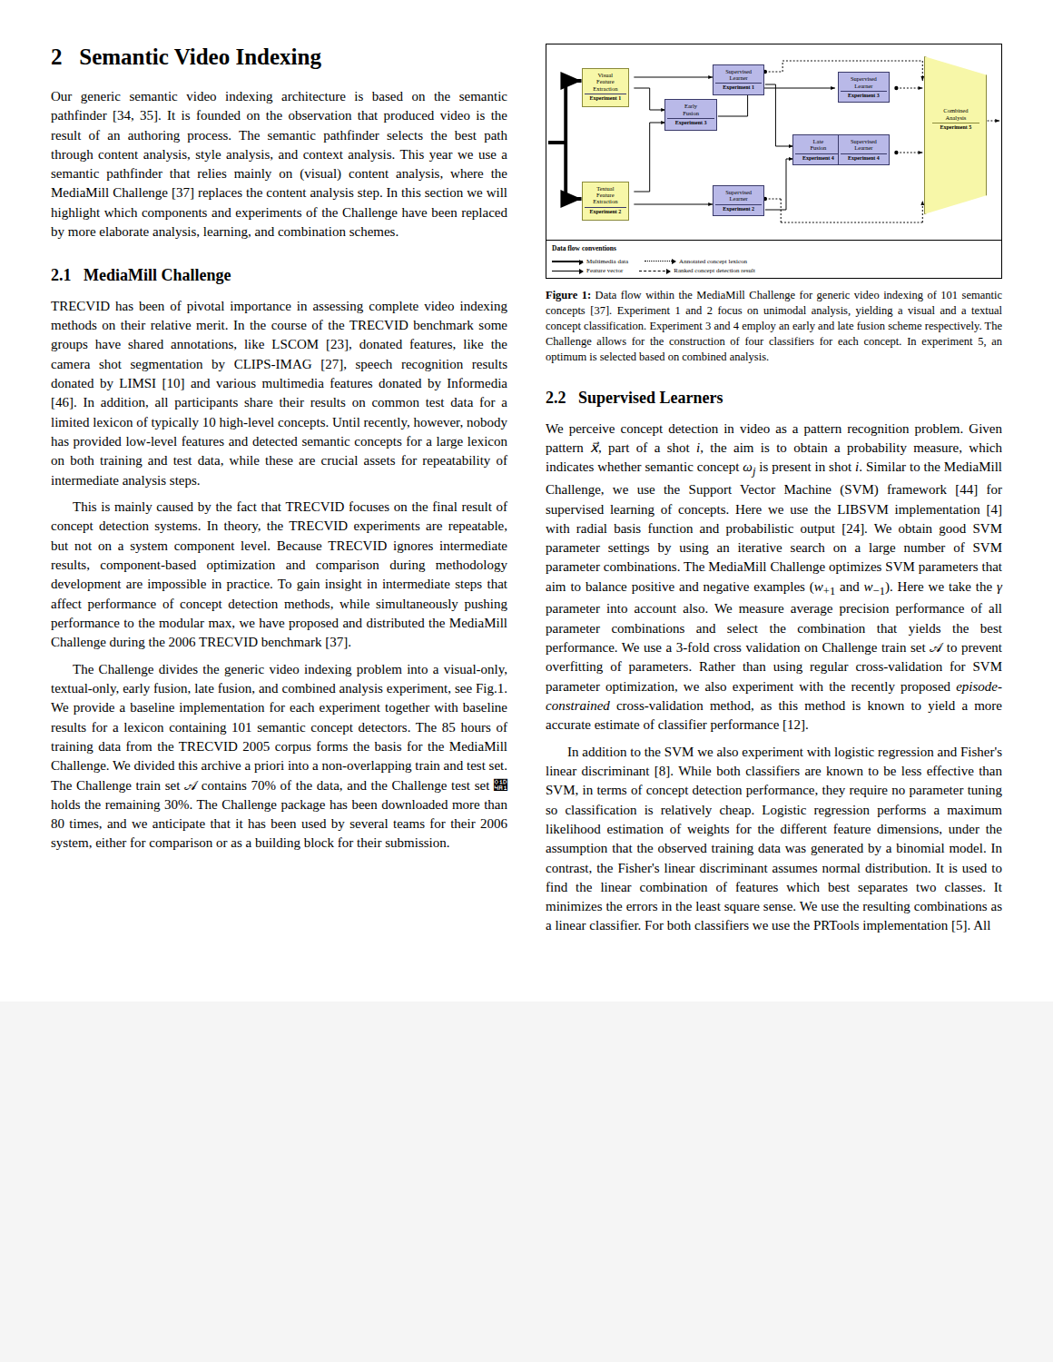2 Semantic Video Indexing
Our generic semantic video indexing architecture is based on the semantic pathfinder [34, 35]. It is founded on the observation that produced video is the result of an authoring process. The semantic pathfinder selects the best path through content analysis, style analysis, and context analysis. This year we use a semantic pathfinder that relies mainly on (visual) content analysis, where the MediaMill Challenge [37] replaces the content analysis step. In this section we will highlight which components and experiments of the Challenge have been replaced by more elaborate analysis, learning, and combination schemes.
2.1 MediaMill Challenge
TRECVID has been of pivotal importance in assessing complete video indexing methods on their relative merit. In the course of the TRECVID benchmark some groups have shared annotations, like LSCOM [23], donated features, like the camera shot segmentation by CLIPS-IMAG [27], speech recognition results donated by LIMSI [10] and various multimedia features donated by Informedia [46]. In addition, all participants share their results on common test data for a limited lexicon of typically 10 high-level concepts. Until recently, however, nobody has provided low-level features and detected semantic concepts for a large lexicon on both training and test data, while these are crucial assets for repeatability of intermediate analysis steps.
This is mainly caused by the fact that TRECVID focuses on the final result of concept detection systems. In theory, the TRECVID experiments are repeatable, but not on a system component level. Because TRECVID ignores intermediate results, component-based optimization and comparison during methodology development are impossible in practice. To gain insight in intermediate steps that affect performance of concept detection methods, while simultaneously pushing performance to the modular max, we have proposed and distributed the MediaMill Challenge during the 2006 TRECVID benchmark [37].
The Challenge divides the generic video indexing problem into a visual-only, textual-only, early fusion, late fusion, and combined analysis experiment, see Fig.1. We provide a baseline implementation for each experiment together with baseline results for a lexicon containing 101 semantic concept detectors. The 85 hours of training data from the TRECVID 2005 corpus forms the basis for the MediaMill Challenge. We divided this archive a priori into a non-overlapping train and test set. The Challenge train set 𝒜 contains 70% of the data, and the Challenge test set 𝒡 holds the remaining 30%. The Challenge package has been downloaded more than 80 times, and we anticipate that it has been used by several teams for their 2006 system, either for comparison or as a building block for their submission.
Visual
Feature
ExtractionExperiment 1
Textual
Feature
ExtractionExperiment 2
Early
FusionExperiment 3
Late
FusionExperiment 4
Supervised
LearnerExperiment 1
Supervised
LearnerExperiment 2
Supervised
LearnerExperiment 3
Supervised
LearnerExperiment 4
Combined
AnalysisExperiment 5
Data flow conventions
Multimedia data
Annotated concept lexicon
Feature vector
Ranked concept detection result
Figure 1: Data flow within the MediaMill Challenge for generic video indexing of 101 semantic concepts [37]. Experiment 1 and 2 focus on unimodal analysis, yielding a visual and a textual concept classification. Experiment 3 and 4 employ an early and late fusion scheme respectively. The Challenge allows for the construction of four classifiers for each concept. In experiment 5, an optimum is selected based on combined analysis.
2.2 Supervised Learners
We perceive concept detection in video as a pattern recognition problem. Given pattern x⃗, part of a shot i, the aim is to obtain a probability measure, which indicates whether semantic concept ωj is present in shot i. Similar to the MediaMill Challenge, we use the Support Vector Machine (SVM) framework [44] for supervised learning of concepts. Here we use the LIBSVM implementation [4] with radial basis function and probabilistic output [24]. We obtain good SVM parameter settings by using an iterative search on a large number of SVM parameter combinations. The MediaMill Challenge optimizes SVM parameters that aim to balance positive and negative examples (w+1 and w−1). Here we take the γ parameter into account also. We measure average precision performance of all parameter combinations and select the combination that yields the best performance. We use a 3-fold cross validation on Challenge train set 𝒜 to prevent overfitting of parameters. Rather than using regular cross-validation for SVM parameter optimization, we also experiment with the recently proposed episode-constrained cross-validation method, as this method is known to yield a more accurate estimate of classifier performance [12].
In addition to the SVM we also experiment with logistic regression and Fisher's linear discriminant [8]. While both classifiers are known to be less effective than SVM, in terms of concept detection performance, they require no parameter tuning so classification is relatively cheap. Logistic regression performs a maximum likelihood estimation of weights for the different feature dimensions, under the assumption that the observed training data was generated by a binomial model. In contrast, the Fisher's linear discriminant assumes normal distribution. It is used to find the linear combination of features which best separates two classes. It minimizes the errors in the least square sense. We use the resulting combinations as a linear classifier. For both classifiers we use the PRTools implementation [5]. All